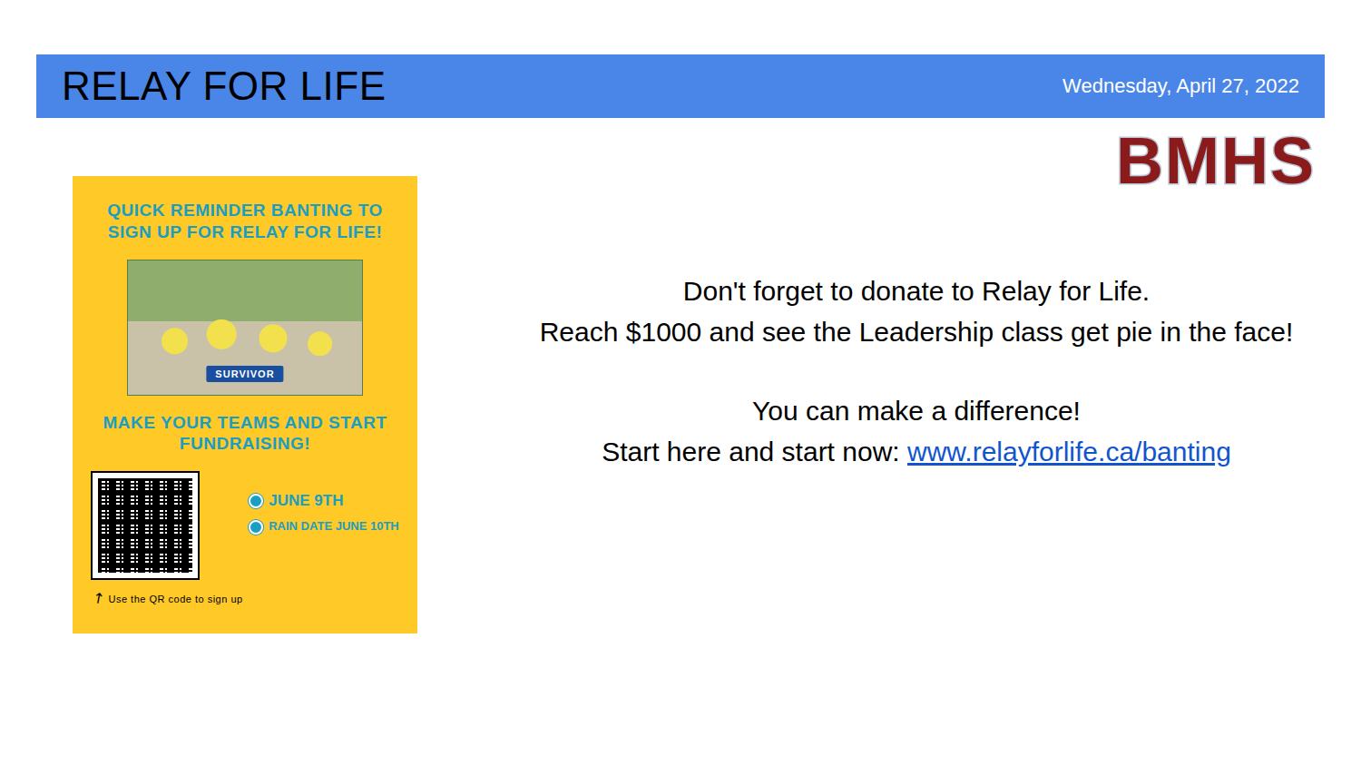RELAY FOR LIFE
Wednesday, April 27, 2022
BMHS
Quick reminder Banting to sign up for Relay for Life!
SURVIVOR
Make your teams and start fundraising!
June 9th
Rain date June 10th
↗Use the QR code to sign up
Don't forget to donate to Relay for Life.
Reach $1000 and see the Leadership class get pie in the face!
You can make a difference!
Start here and start now: www.relayforlife.ca/banting